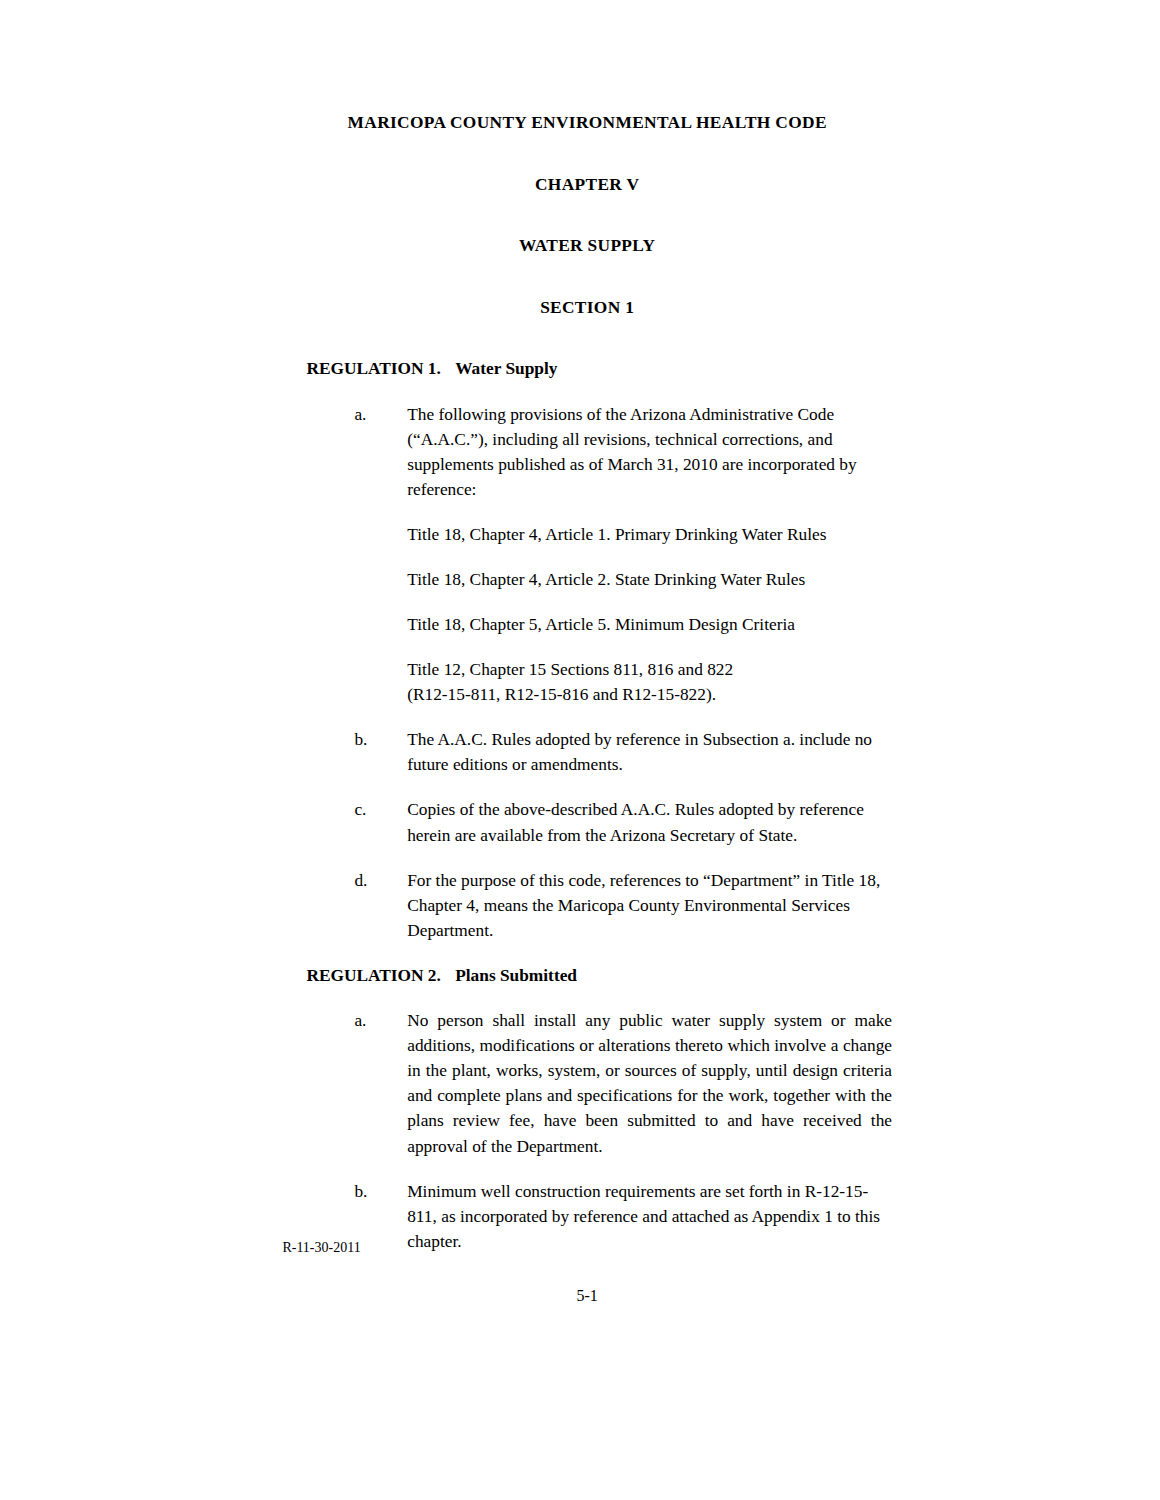MARICOPA COUNTY ENVIRONMENTAL HEALTH CODE
CHAPTER V
WATER SUPPLY
SECTION 1
REGULATION 1. Water Supply
a.
The following provisions of the Arizona Administrative Code (“A.A.C.”), including all revisions, technical corrections, and supplements published as of March 31, 2010 are incorporated by reference:
Title 18, Chapter 4, Article 1. Primary Drinking Water Rules
Title 18, Chapter 4, Article 2. State Drinking Water Rules
Title 18, Chapter 5, Article 5. Minimum Design Criteria
Title 12, Chapter 15 Sections 811, 816 and 822
(R12-15-811, R12-15-816 and R12-15-822).
b.
The A.A.C. Rules adopted by reference in Subsection a. include no future editions or amendments.
c.
Copies of the above-described A.A.C. Rules adopted by reference herein are available from the Arizona Secretary of State.
d.
For the purpose of this code, references to “Department” in Title 18, Chapter 4, means the Maricopa County Environmental Services Department.
REGULATION 2. Plans Submitted
a.
No person shall install any public water supply system or make additions, modifications or alterations thereto which involve a change in the plant, works, system, or sources of supply, until design criteria and complete plans and specifications for the work, together with the plans review fee, have been submitted to and have received the approval of the Department.
b.
Minimum well construction requirements are set forth in R-12-15-811, as incorporated by reference and attached as Appendix 1 to this chapter.
R-11-30-2011
5-1